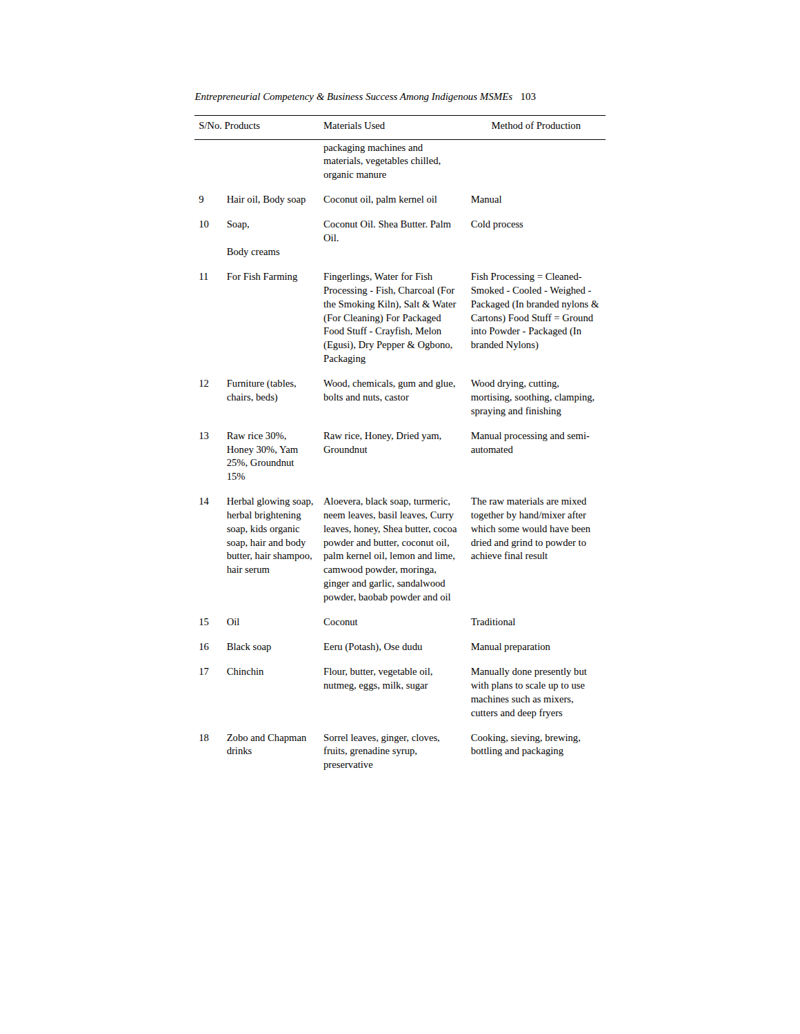Entrepreneurial Competency & Business Success Among Indigenous MSMEs103
| S/No. Products | Materials Used | Method of Production |
| --- | --- | --- |
| | | packaging machines and materials, vegetables chilled, organic manure | |
| 9 | Hair oil, Body soap | Coconut oil, palm kernel oil | Manual |
| 10 | Soap, Body creams | Coconut Oil. Shea Butter. Palm Oil. | Cold process |
| 11 | For Fish Farming | Fingerlings, Water for Fish Processing - Fish, Charcoal (For the Smoking Kiln), Salt & Water (For Cleaning) For Packaged Food Stuff - Crayfish, Melon (Egusi), Dry Pepper & Ogbono, Packaging | Fish Processing = Cleaned-Smoked - Cooled - Weighed - Packaged (In branded nylons & Cartons) Food Stuff = Ground into Powder - Packaged (In branded Nylons) |
| 12 | Furniture (tables, chairs, beds) | Wood, chemicals, gum and glue, bolts and nuts, castor | Wood drying, cutting, mortising, soothing, clamping, spraying and finishing |
| 13 | Raw rice 30%, Honey 30%, Yam 25%, Groundnut 15% | Raw rice, Honey, Dried yam, Groundnut | Manual processing and semi-automated |
| 14 | Herbal glowing soap, herbal brightening soap, kids organic soap, hair and body butter, hair shampoo, hair serum | Aloevera, black soap, turmeric, neem leaves, basil leaves, Curry leaves, honey, Shea butter, cocoa powder and butter, coconut oil, palm kernel oil, lemon and lime, camwood powder, moringa, ginger and garlic, sandalwood powder, baobab powder and oil | The raw materials are mixed together by hand/mixer after which some would have been dried and grind to powder to achieve final result |
| 15 | Oil | Coconut | Traditional |
| 16 | Black soap | Eeru (Potash), Ose dudu | Manual preparation |
| 17 | Chinchin | Flour, butter, vegetable oil, nutmeg, eggs, milk, sugar | Manually done presently but with plans to scale up to use machines such as mixers, cutters and deep fryers |
| 18 | Zobo and Chapman drinks | Sorrel leaves, ginger, cloves, fruits, grenadine syrup, preservative | Cooking, sieving, brewing, bottling and packaging |